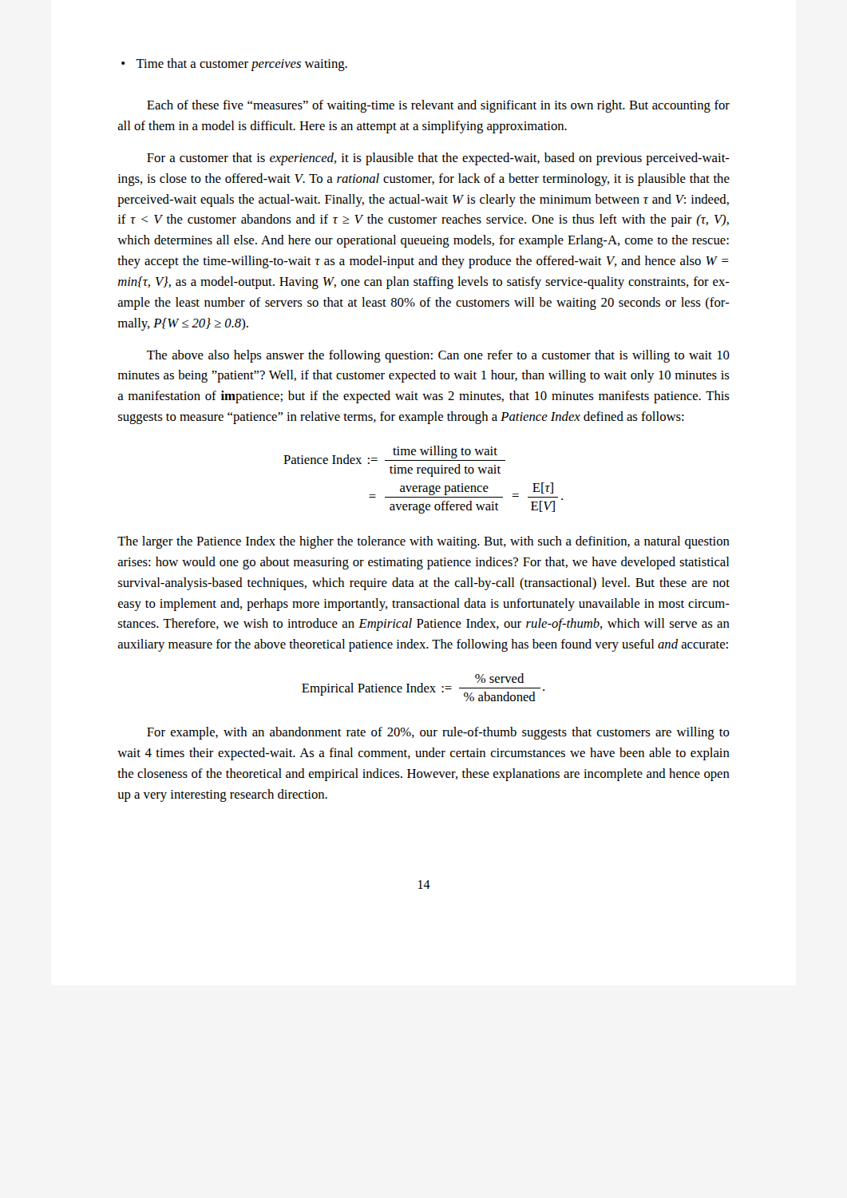Time that a customer perceives waiting.
Each of these five “measures” of waiting-time is relevant and significant in its own right. But accounting for all of them in a model is difficult. Here is an attempt at a simplifying approximation.
For a customer that is experienced, it is plausible that the expected-wait, based on previous perceived-waitings, is close to the offered-wait V. To a rational customer, for lack of a better terminology, it is plausible that the perceived-wait equals the actual-wait. Finally, the actual-wait W is clearly the minimum between τ and V: indeed, if τ < V the customer abandons and if τ ≥ V the customer reaches service. One is thus left with the pair (τ, V), which determines all else. And here our operational queueing models, for example Erlang-A, come to the rescue: they accept the time-willing-to-wait τ as a model-input and they produce the offered-wait V, and hence also W = min{τ, V}, as a model-output. Having W, one can plan staffing levels to satisfy service-quality constraints, for example the least number of servers so that at least 80% of the customers will be waiting 20 seconds or less (formally, P{W ≤ 20} ≥ 0.8).
The above also helps answer the following question: Can one refer to a customer that is willing to wait 10 minutes as being ”patient”? Well, if that customer expected to wait 1 hour, than willing to wait only 10 minutes is a manifestation of impatience; but if the expected wait was 2 minutes, that 10 minutes manifests patience. This suggests to measure “patience” in relative terms, for example through a Patience Index defined as follows:
| Patience Index | := | time willing to wait time required to wait |
| | = | average patience average offered wait = E [ τ ] E [ V ] . |
The larger the Patience Index the higher the tolerance with waiting. But, with such a definition, a natural question arises: how would one go about measuring or estimating patience indices? For that, we have developed statistical survival-analysis-based techniques, which require data at the call-by-call (transactional) level. But these are not easy to implement and, perhaps more importantly, transactional data is unfortunately unavailable in most circumstances. Therefore, we wish to introduce an Empirical Patience Index, our rule-of-thumb, which will serve as an auxiliary measure for the above theoretical patience index. The following has been found very useful and accurate:
| Empirical Patience Index | := | % served % abandoned . |
For example, with an abandonment rate of 20%, our rule-of-thumb suggests that customers are willing to wait 4 times their expected-wait. As a final comment, under certain circumstances we have been able to explain the closeness of the theoretical and empirical indices. However, these explanations are incomplete and hence open up a very interesting research direction.
14